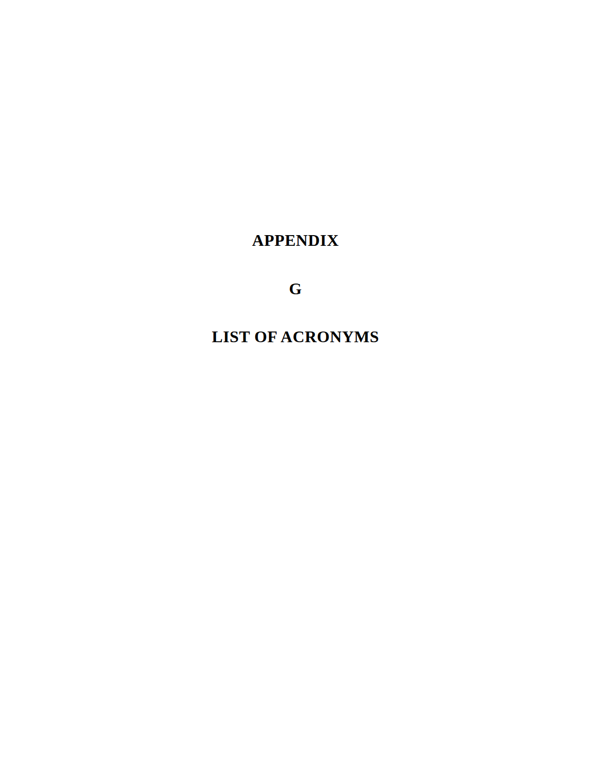APPENDIX
G
LIST OF ACRONYMS